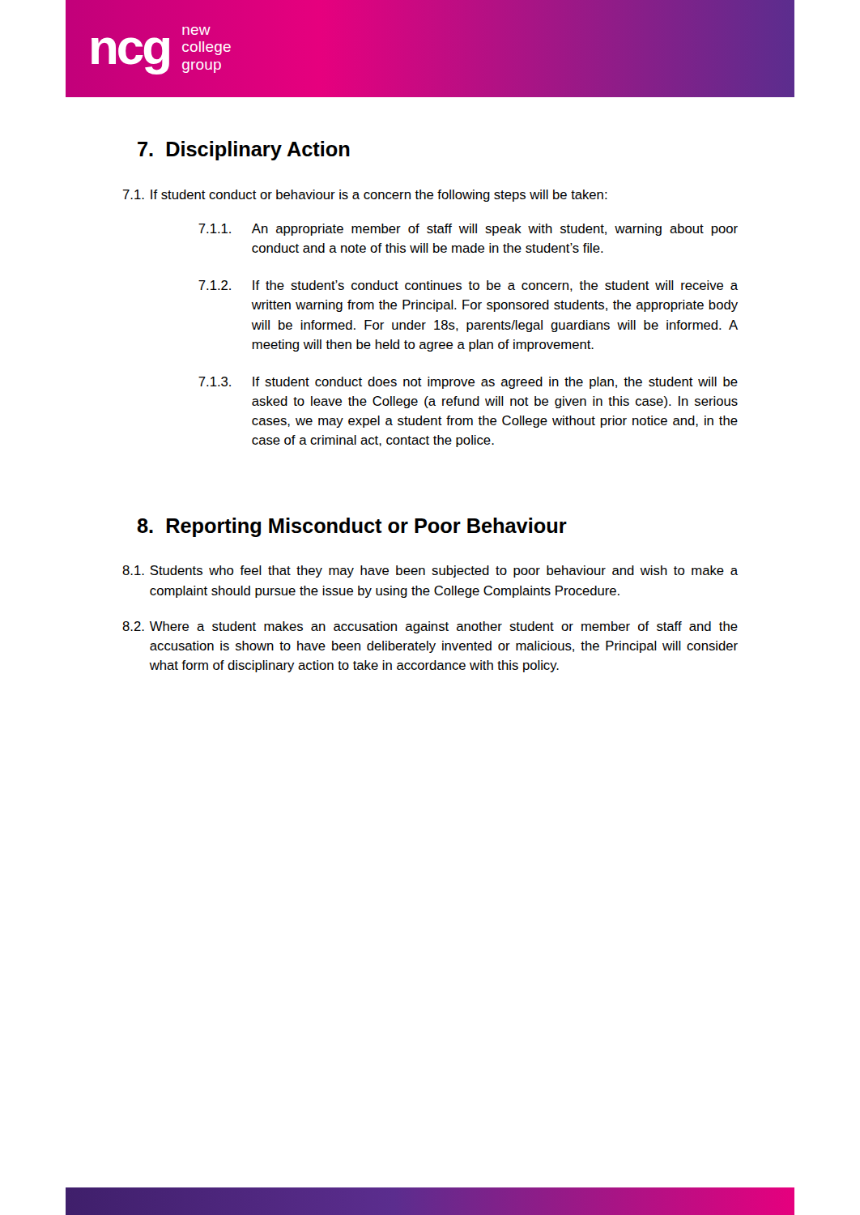ncg new
college
group
7. Disciplinary Action
7.1. If student conduct or behaviour is a concern the following steps will be taken:
7.1.1. An appropriate member of staff will speak with student, warning about poor conduct and a note of this will be made in the student’s file.
7.1.2. If the student’s conduct continues to be a concern, the student will receive a written warning from the Principal. For sponsored students, the appropriate body will be informed. For under 18s, parents/legal guardians will be informed. A meeting will then be held to agree a plan of improvement.
7.1.3. If student conduct does not improve as agreed in the plan, the student will be asked to leave the College (a refund will not be given in this case). In serious cases, we may expel a student from the College without prior notice and, in the case of a criminal act, contact the police.
8. Reporting Misconduct or Poor Behaviour
8.1. Students who feel that they may have been subjected to poor behaviour and wish to make a complaint should pursue the issue by using the College Complaints Procedure.
8.2. Where a student makes an accusation against another student or member of staff and the accusation is shown to have been deliberately invented or malicious, the Principal will consider what form of disciplinary action to take in accordance with this policy.